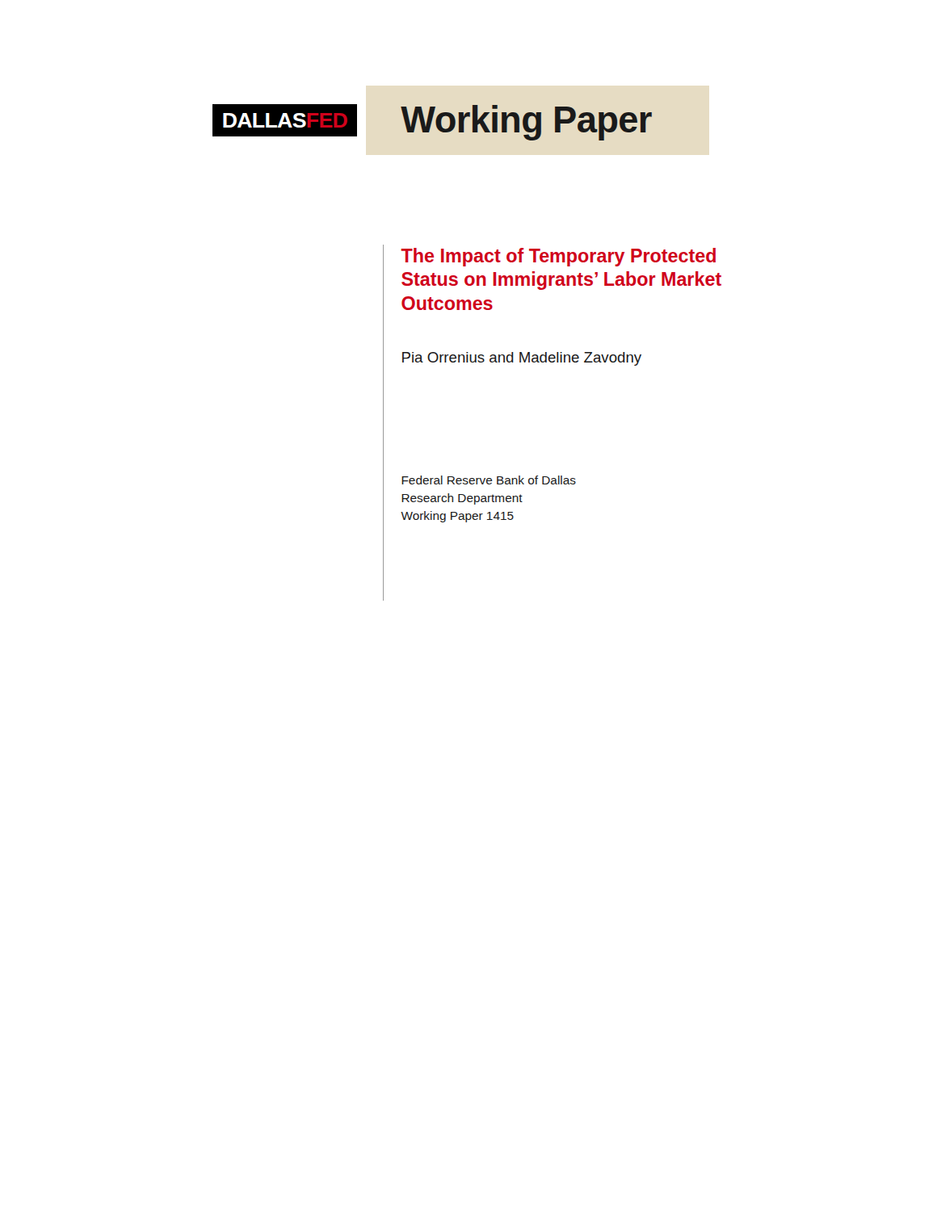DALLASFED
Working Paper
The Impact of Temporary Protected Status on Immigrants’ Labor Market Outcomes
Pia Orrenius and Madeline Zavodny
Federal Reserve Bank of Dallas
Research Department
Working Paper 1415